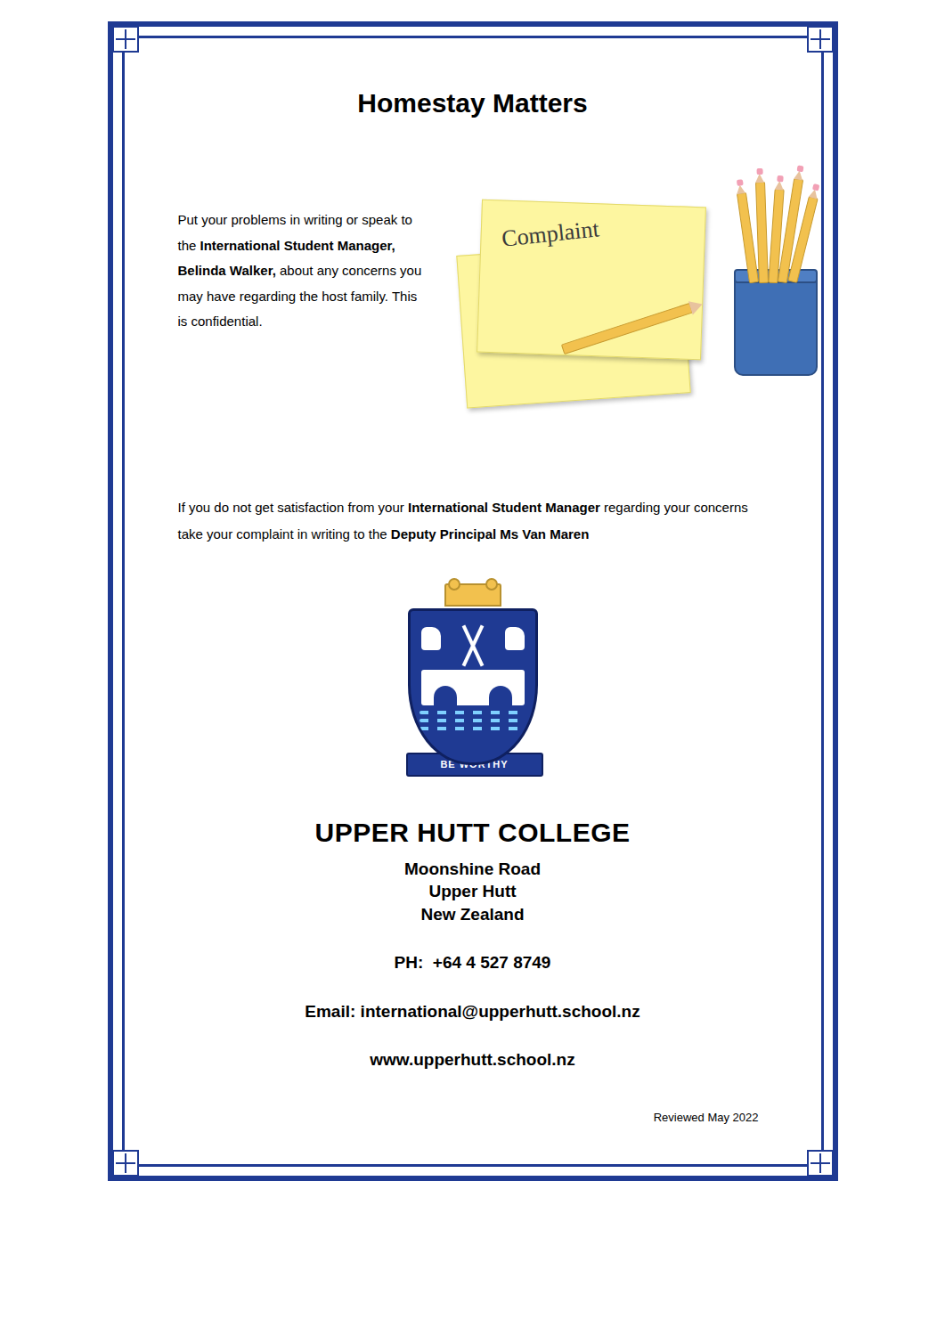Homestay Matters
Put your problems in writing or speak to the International Student Manager, Belinda Walker, about any concerns you may have regarding the host family. This is confidential.
Complaint
If you do not get satisfaction from your International Student Manager regarding your concerns take your complaint in writing to the Deputy Principal Ms Van Maren
BE WORTHY
UPPER HUTT COLLEGE
Moonshine Road
Upper Hutt
New Zealand
PH: +64 4 527 8749
Email: international@upperhutt.school.nz
www.upperhutt.school.nz
Reviewed May 2022